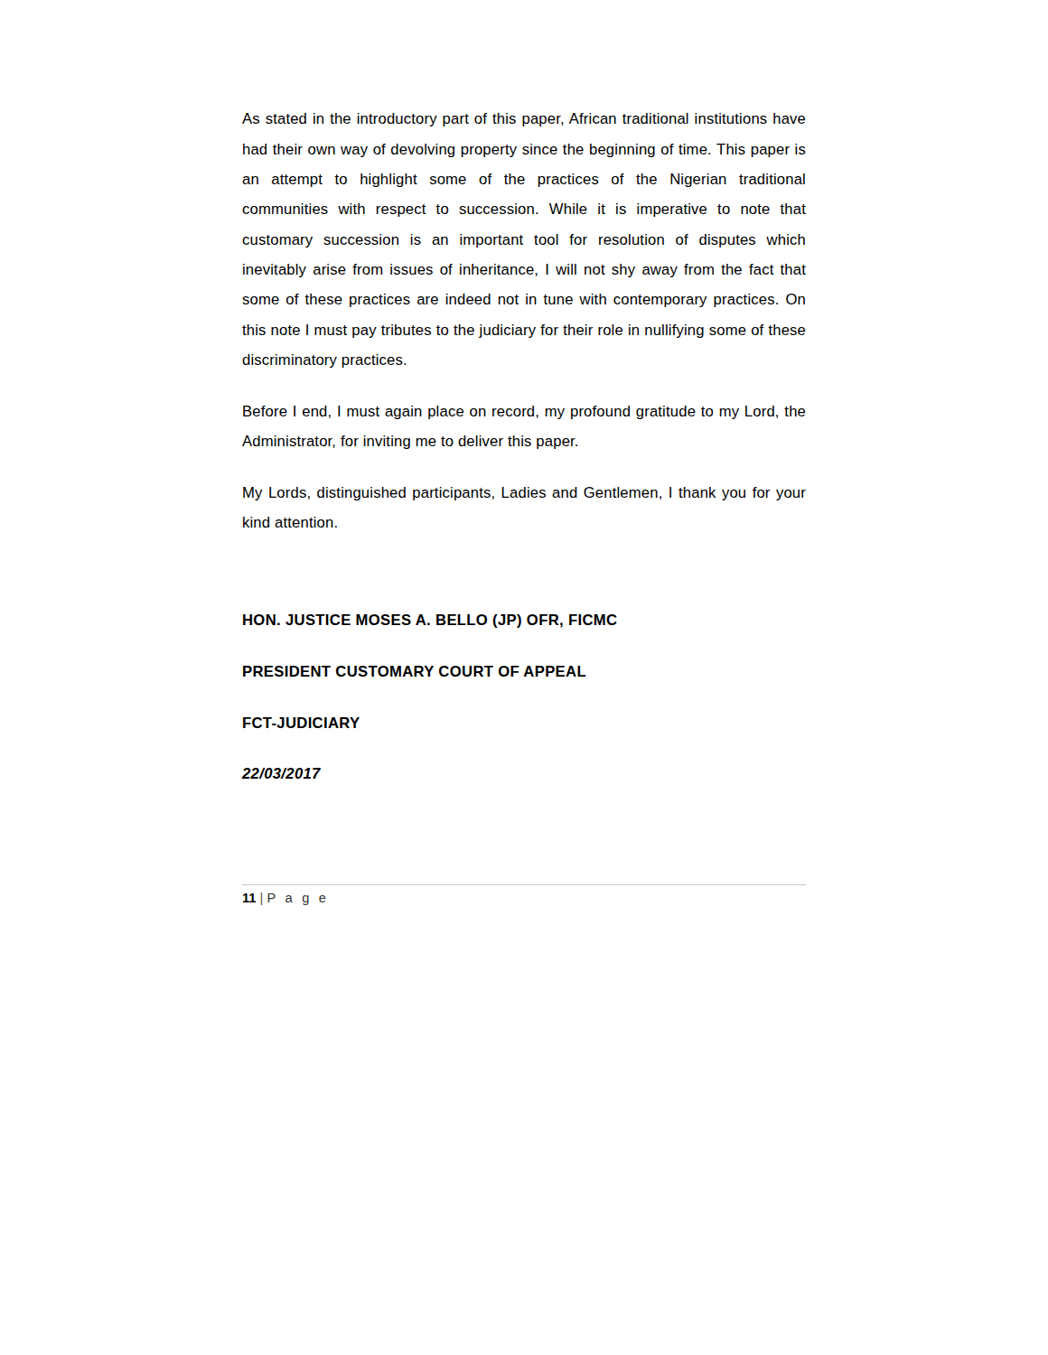As stated in the introductory part of this paper, African traditional institutions have had their own way of devolving property since the beginning of time. This paper is an attempt to highlight some of the practices of the Nigerian traditional communities with respect to succession. While it is imperative to note that customary succession is an important tool for resolution of disputes which inevitably arise from issues of inheritance, I will not shy away from the fact that some of these practices are indeed not in tune with contemporary practices. On this note I must pay tributes to the judiciary for their role in nullifying some of these discriminatory practices.
Before I end, I must again place on record, my profound gratitude to my Lord, the Administrator, for inviting me to deliver this paper.
My Lords, distinguished participants, Ladies and Gentlemen, I thank you for your kind attention.
HON. JUSTICE MOSES A. BELLO (JP) OFR, FICMC
PRESIDENT CUSTOMARY COURT OF APPEAL
FCT-JUDICIARY
22/03/2017
11 | P a g e